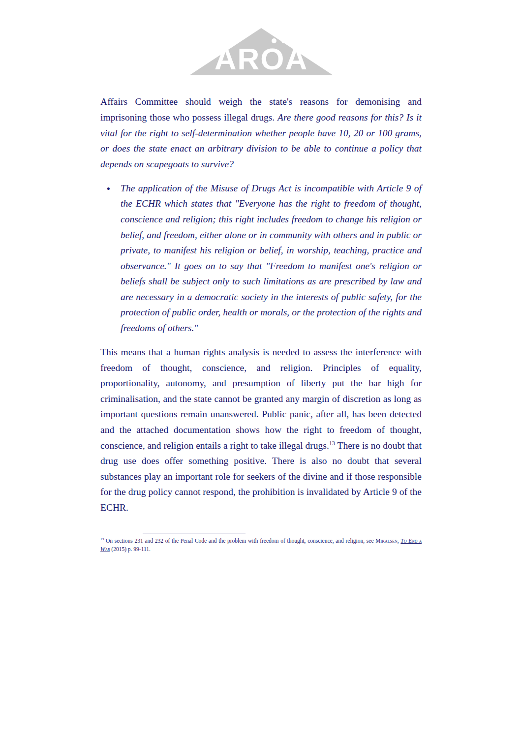AROA
Affairs Committee should weigh the state's reasons for demonising and imprisoning those who possess illegal drugs. Are there good reasons for this? Is it vital for the right to self-determination whether people have 10, 20 or 100 grams, or does the state enact an arbitrary division to be able to continue a policy that depends on scapegoats to survive?
The application of the Misuse of Drugs Act is incompatible with Article 9 of the ECHR which states that "Everyone has the right to freedom of thought, conscience and religion; this right includes freedom to change his religion or belief, and freedom, either alone or in community with others and in public or private, to manifest his religion or belief, in worship, teaching, practice and observance." It goes on to say that "Freedom to manifest one's religion or beliefs shall be subject only to such limitations as are prescribed by law and are necessary in a democratic society in the interests of public safety, for the protection of public order, health or morals, or the protection of the rights and freedoms of others."
This means that a human rights analysis is needed to assess the interference with freedom of thought, conscience, and religion. Principles of equality, proportionality, autonomy, and presumption of liberty put the bar high for criminalisation, and the state cannot be granted any margin of discretion as long as important questions remain unanswered. Public panic, after all, has been detected and the attached documentation shows how the right to freedom of thought, conscience, and religion entails a right to take illegal drugs.13 There is no doubt that drug use does offer something positive. There is also no doubt that several substances play an important role for seekers of the divine and if those responsible for the drug policy cannot respond, the prohibition is invalidated by Article 9 of the ECHR.
13 On sections 231 and 232 of the Penal Code and the problem with freedom of thought, conscience, and religion, see Mikalsen, To End a War (2015) p. 99-111.